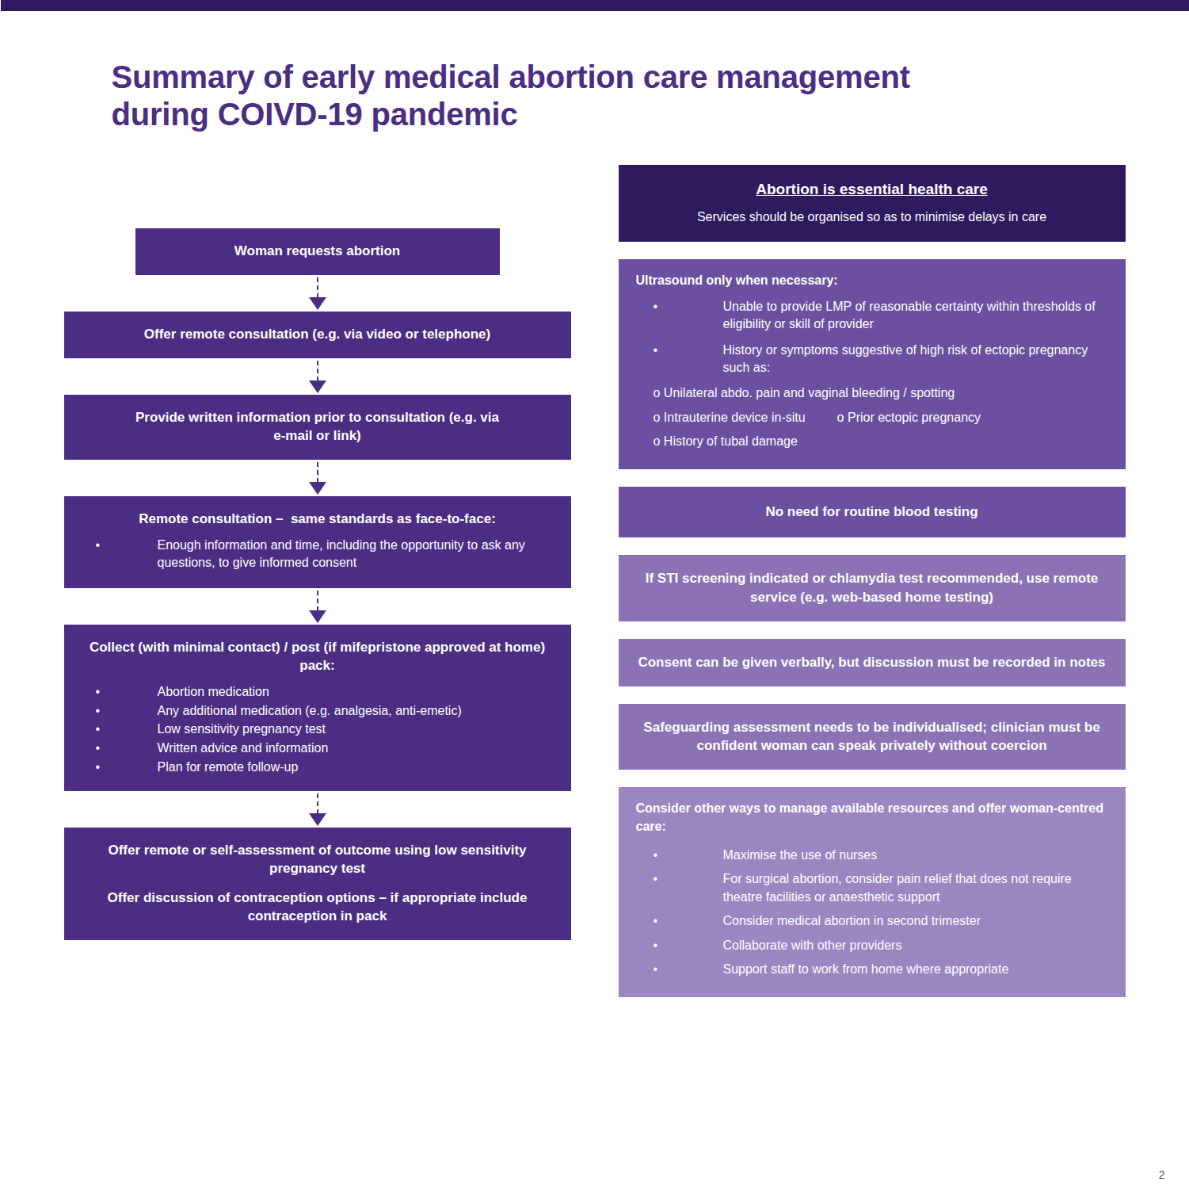Summary of early medical abortion care management
during COIVD-19 pandemic
Woman requests abortion
Offer remote consultation (e.g. via video or telephone)
Provide written information prior to consultation (e.g. via
e-mail or link)
Remote consultation – same standards as face-to-face:
Enough information and time, including the opportunity to ask any questions, to give informed consent
Collect (with minimal contact) / post (if mifepristone approved at home) pack:
Abortion medication
Any additional medication (e.g. analgesia, anti-emetic)
Low sensitivity pregnancy test
Written advice and information
Plan for remote follow-up
Offer remote or self-assessment of outcome using low sensitivity pregnancy test
Offer discussion of contraception options – if appropriate include contraception in pack
Abortion is essential health care
Services should be organised so as to minimise delays in care
Ultrasound only when necessary:
Unable to provide LMP of reasonable certainty within thresholds of eligibility or skill of provider
History or symptoms suggestive of high risk of ectopic pregnancy such as:
Unilateral abdo. pain and vaginal bleeding / spotting
Intrauterine device in-situ Prior ectopic pregnancy
History of tubal damage
No need for routine blood testing
If STI screening indicated or chlamydia test recommended, use remote service (e.g. web-based home testing)
Consent can be given verbally, but discussion must be recorded in notes
Safeguarding assessment needs to be individualised; clinician must be confident woman can speak privately without coercion
Consider other ways to manage available resources and offer woman-centred care:
Maximise the use of nurses
For surgical abortion, consider pain relief that does not require theatre facilities or anaesthetic support
Consider medical abortion in second trimester
Collaborate with other providers
Support staff to work from home where appropriate
2